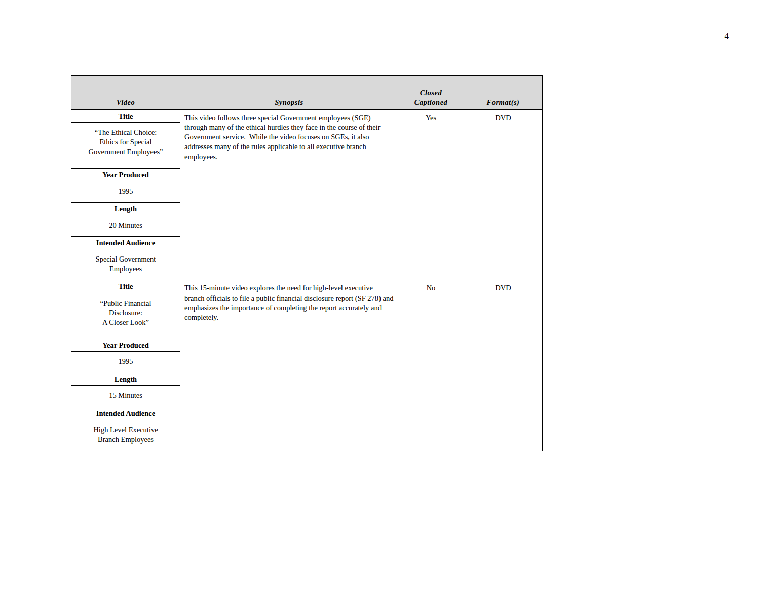4
| Video | Synopsis | Closed Captioned | Format(s) |
| --- | --- | --- | --- |
| Title | This video follows three special Government employees (SGE) through many of the ethical hurdles they face in the course of their Government service. While the video focuses on SGEs, it also addresses many of the rules applicable to all executive branch employees. | Yes | DVD |
| “The Ethical Choice: Ethics for Special Government Employees” |
| Year Produced |
| 1995 |
| Length |
| 20 Minutes |
| Intended Audience |
| Special Government Employees |
| Title | This 15-minute video explores the need for high-level executive branch officials to file a public financial disclosure report (SF 278) and emphasizes the importance of completing the report accurately and completely. | No | DVD |
| “Public Financial Disclosure: A Closer Look” |
| Year Produced |
| 1995 |
| Length |
| 15 Minutes |
| Intended Audience |
| High Level Executive Branch Employees |